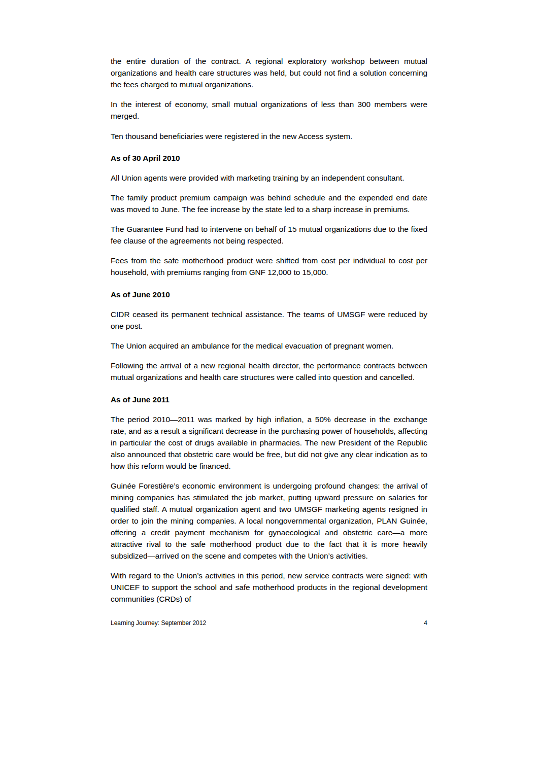the entire duration of the contract. A regional exploratory workshop between mutual organizations and health care structures was held, but could not find a solution concerning the fees charged to mutual organizations.
In the interest of economy, small mutual organizations of less than 300 members were merged.
Ten thousand beneficiaries were registered in the new Access system.
As of 30 April 2010
All Union agents were provided with marketing training by an independent consultant.
The family product premium campaign was behind schedule and the expended end date was moved to June. The fee increase by the state led to a sharp increase in premiums.
The Guarantee Fund had to intervene on behalf of 15 mutual organizations due to the fixed fee clause of the agreements not being respected.
Fees from the safe motherhood product were shifted from cost per individual to cost per household, with premiums ranging from GNF 12,000 to 15,000.
As of June 2010
CIDR ceased its permanent technical assistance. The teams of UMSGF were reduced by one post.
The Union acquired an ambulance for the medical evacuation of pregnant women.
Following the arrival of a new regional health director, the performance contracts between mutual organizations and health care structures were called into question and cancelled.
As of June 2011
The period 2010—2011 was marked by high inflation, a 50% decrease in the exchange rate, and as a result a significant decrease in the purchasing power of households, affecting in particular the cost of drugs available in pharmacies. The new President of the Republic also announced that obstetric care would be free, but did not give any clear indication as to how this reform would be financed.
Guinée Forestière’s economic environment is undergoing profound changes: the arrival of mining companies has stimulated the job market, putting upward pressure on salaries for qualified staff. A mutual organization agent and two UMSGF marketing agents resigned in order to join the mining companies. A local nongovernmental organization, PLAN Guinée, offering a credit payment mechanism for gynaecological and obstetric care—a more attractive rival to the safe motherhood product due to the fact that it is more heavily subsidized—arrived on the scene and competes with the Union’s activities.
With regard to the Union’s activities in this period, new service contracts were signed: with UNICEF to support the school and safe motherhood products in the regional development communities (CRDs) of
Learning Journey: September 2012 4